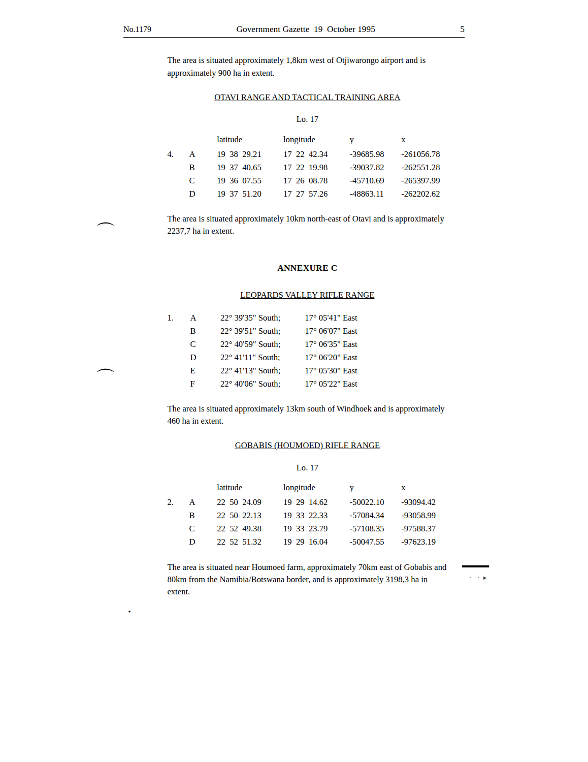No.1179 Government Gazette 19 October 1995 5
⌒
⌒
The area is situated approximately 1,8km west of Otjiwarongo airport and is approximately 900 ha in extent.
OTAVI RANGE AND TACTICAL TRAINING AREA
Lo. 17
| | | latitude | longitude | y | x |
| 4. | A | 19 38 29.21 | 17 22 42.34 | -39685.98 | -261056.78 |
| | B | 19 37 40.65 | 17 22 19.98 | -39037.82 | -262551.28 |
| | C | 19 36 07.55 | 17 26 08.78 | -45710.69 | -265397.99 |
| | D | 19 37 51.20 | 17 27 57.26 | -48863.11 | -262202.62 |
The area is situated approximately 10km north-east of Otavi and is approximately 2237,7 ha in extent.
ANNEXURE C
LEOPARDS VALLEY RIFLE RANGE
| 1. | A | 22° 39'35" South; | 17° 05'41" East |
| | B | 22° 39'51" South; | 17° 06'07" East |
| | C | 22° 40'59" South; | 17° 06'35" East |
| | D | 22° 41'11" South; | 17° 06'20" East |
| | E | 22° 41'13" South; | 17° 05'30" East |
| | F | 22° 40'06" South; | 17° 05'22" East |
The area is situated approximately 13km south of Windhoek and is approximately 460 ha in extent.
GOBABIS (HOUMOED) RIFLE RANGE
Lo. 17
| | | latitude | longitude | y | x |
| 2. | A | 22 50 24.09 | 19 29 14.62 | -50022.10 | -93094.42 |
| | B | 22 50 22.13 | 19 33 22.33 | -57084.34 | -93058.99 |
| | C | 22 52 49.38 | 19 33 23.79 | -57108.35 | -97588.37 |
| | D | 22 52 51.32 | 19 29 16.04 | -50047.55 | -97623.19 |
The area is situated near Houmoed farm, approximately 70km east of Gobabis and 80km from the Namibia/Botswana border, and is approximately 3198,3 ha in extent.
‧ ‧ ▸
•